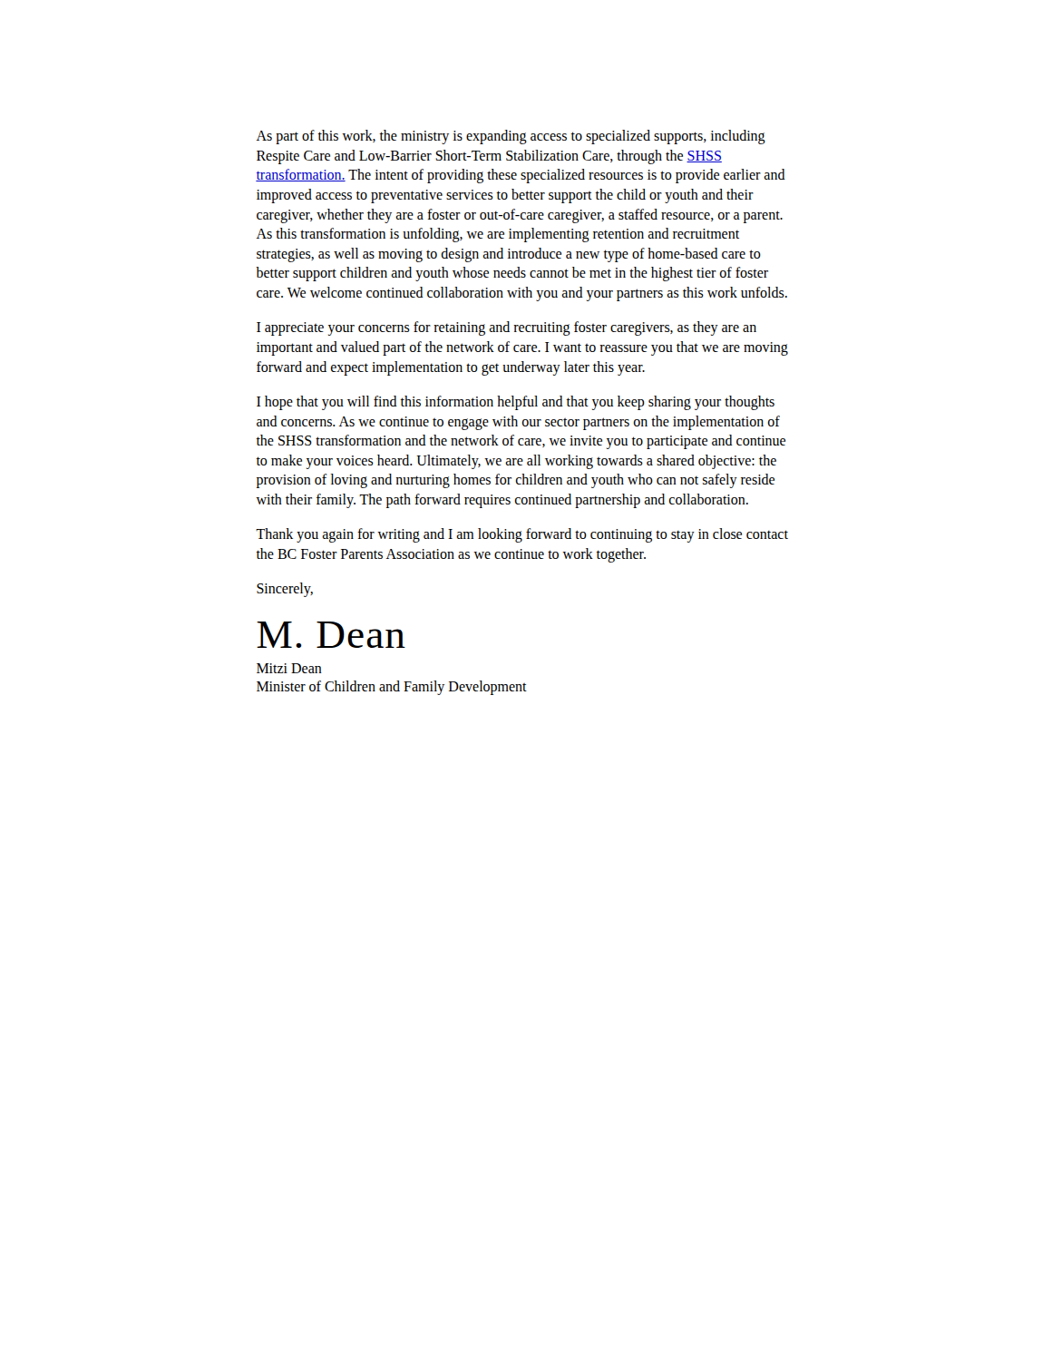As part of this work, the ministry is expanding access to specialized supports, including Respite Care and Low-Barrier Short-Term Stabilization Care, through the SHSS transformation. The intent of providing these specialized resources is to provide earlier and improved access to preventative services to better support the child or youth and their caregiver, whether they are a foster or out-of-care caregiver, a staffed resource, or a parent. As this transformation is unfolding, we are implementing retention and recruitment strategies, as well as moving to design and introduce a new type of home-based care to better support children and youth whose needs cannot be met in the highest tier of foster care. We welcome continued collaboration with you and your partners as this work unfolds.
I appreciate your concerns for retaining and recruiting foster caregivers, as they are an important and valued part of the network of care. I want to reassure you that we are moving forward and expect implementation to get underway later this year.
I hope that you will find this information helpful and that you keep sharing your thoughts and concerns. As we continue to engage with our sector partners on the implementation of the SHSS transformation and the network of care, we invite you to participate and continue to make your voices heard. Ultimately, we are all working towards a shared objective: the provision of loving and nurturing homes for children and youth who can not safely reside with their family. The path forward requires continued partnership and collaboration.
Thank you again for writing and I am looking forward to continuing to stay in close contact the BC Foster Parents Association as we continue to work together.
Sincerely,
M. Dean
Mitzi Dean
Minister of Children and Family Development